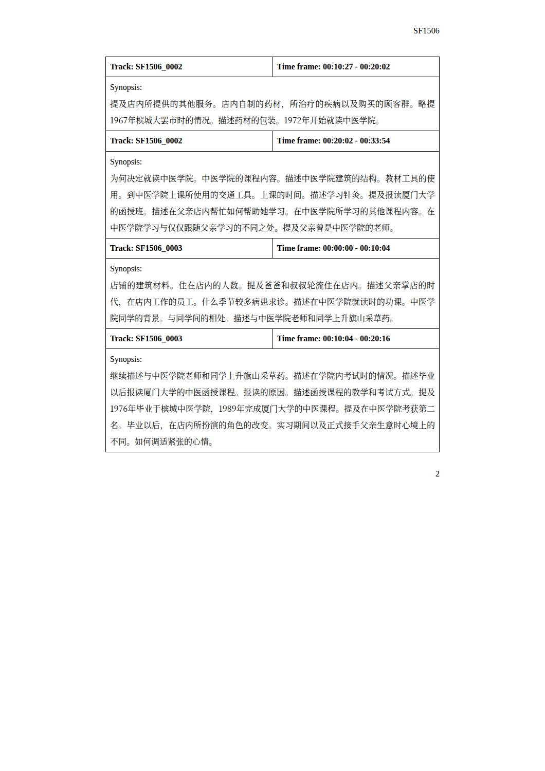SF1506
| Track: SF1506_0002 | Time frame: 00:10:27 - 00:20:02 |
| Synopsis: 提及店内所提供的其他服务。店内自制的药材，所治疗的疾病以及购买的顾客群。略提1967年槟城大罢市时的情况。描述药材的包装。1972年开始就读中医学院。 |
| Track: SF1506_0002 | Time frame: 00:20:02 - 00:33:54 |
| Synopsis: 为何决定就读中医学院。中医学院的课程内容。描述中医学院建筑的结构。教材工具的使用。到中医学院上课所使用的交通工具。上课的时间。描述学习针灸。提及报读厦门大学的函授班。描述在父亲店内帮忙如何帮助她学习。在中医学院所学习的其他课程内容。在中医学院学习与仅仅跟随父亲学习的不同之处。提及父亲曾是中医学院的老师。 |
| Track: SF1506_0003 | Time frame: 00:00:00 - 00:10:04 |
| Synopsis: 店铺的建筑材料。住在店内的人数。提及爸爸和叔叔轮流住在店内。描述父亲掌店的时代，在店内工作的员工。什么季节较多病患求诊。描述在中医学院就读时的功课。中医学院同学的背景。与同学间的相处。描述与中医学院老师和同学上升旗山采草药。 |
| Track: SF1506_0003 | Time frame: 00:10:04 - 00:20:16 |
| Synopsis: 继续描述与中医学院老师和同学上升旗山采草药。描述在学院内考试时的情况。描述毕业以后报读厦门大学的中医函授课程。报读的原因。描述函授课程的教学和考试方式。提及1976年毕业于槟城中医学院，1989年完成厦门大学的中医课程。提及在中医学院考获第二名。毕业以后，在店内所扮演的角色的改变。实习期间以及正式接手父亲生意时心境上的不同。如何调适紧张的心情。 |
2